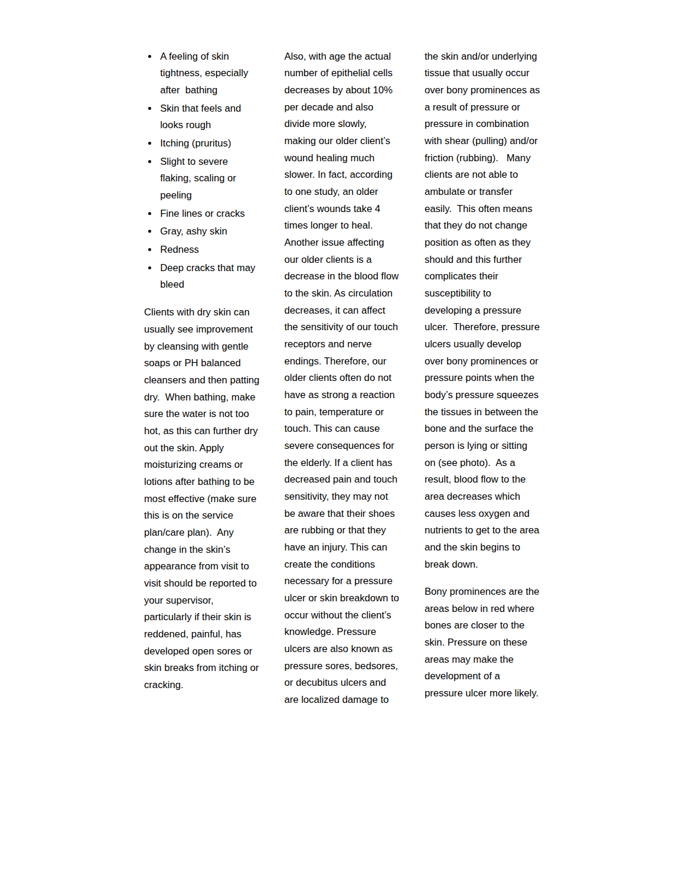A feeling of skin tightness, especially after bathing
Skin that feels and looks rough
Itching (pruritus)
Slight to severe flaking, scaling or peeling
Fine lines or cracks
Gray, ashy skin
Redness
Deep cracks that may bleed
Clients with dry skin can usually see improvement by cleansing with gentle soaps or PH balanced cleansers and then patting dry. When bathing, make sure the water is not too hot, as this can further dry out the skin. Apply moisturizing creams or lotions after bathing to be most effective (make sure this is on the service plan/care plan). Any change in the skin’s appearance from visit to visit should be reported to your supervisor, particularly if their skin is reddened, painful, has developed open sores or skin breaks from itching or cracking.
Also, with age the actual number of epithelial cells decreases by about 10% per decade and also divide more slowly, making our older client’s wound healing much slower. In fact, according to one study, an older client’s wounds take 4 times longer to heal. Another issue affecting our older clients is a decrease in the blood flow to the skin. As circulation decreases, it can affect the sensitivity of our touch receptors and nerve endings. Therefore, our older clients often do not have as strong a reaction to pain, temperature or touch. This can cause severe consequences for the elderly. If a client has decreased pain and touch sensitivity, they may not be aware that their shoes are rubbing or that they have an injury. This can create the conditions necessary for a pressure ulcer or skin breakdown to occur without the client’s knowledge. Pressure ulcers are also known as pressure sores, bedsores, or decubitus ulcers and are localized damage to the skin and/or underlying tissue that usually occur over bony prominences as a result of pressure or pressure in combination with shear (pulling) and/or friction (rubbing). Many clients are not able to ambulate or transfer easily. This often means that they do not change position as often as they should and this further complicates their susceptibility to developing a pressure ulcer. Therefore, pressure ulcers usually develop over bony prominences or pressure points when the body’s pressure squeezes the tissues in between the bone and the surface the person is lying or sitting on (see photo). As a result, blood flow to the area decreases which causes less oxygen and nutrients to get to the area and the skin begins to break down.
Bony prominences are the areas below in red where bones are closer to the skin. Pressure on these areas may make the development of a pressure ulcer more likely.